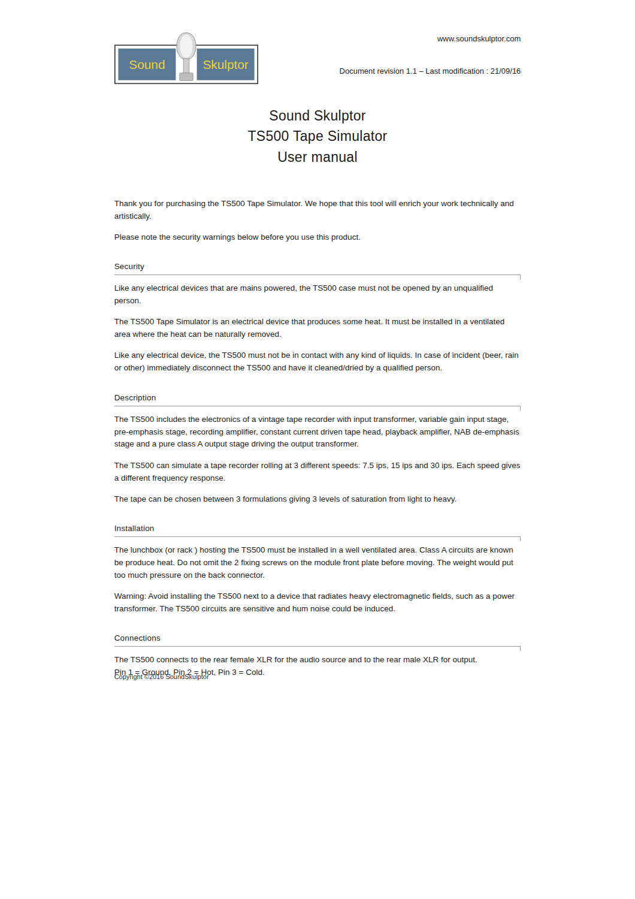Sound Skulptor
www.soundskulptor.com
Document revision 1.1 – Last modification : 21/09/16
Sound Skulptor TS500 Tape Simulator User manual
Thank you for purchasing the TS500 Tape Simulator. We hope that this tool will enrich your work technically and artistically.
Please note the security warnings below before you use this product.
Security
Like any electrical devices that are mains powered, the TS500 case must not be opened by an unqualified person.
The TS500 Tape Simulator is an electrical device that produces some heat. It must be installed in a ventilated area where the heat can be naturally removed.
Like any electrical device, the TS500 must not be in contact with any kind of liquids. In case of incident (beer, rain or other) immediately disconnect the TS500 and have it cleaned/dried by a qualified person.
Description
The TS500 includes the electronics of a vintage tape recorder with input transformer, variable gain input stage, pre-emphasis stage, recording amplifier, constant current driven tape head, playback amplifier, NAB de-emphasis stage and a pure class A output stage driving the output transformer.
The TS500 can simulate a tape recorder rolling at 3 different speeds: 7.5 ips, 15 ips and 30 ips. Each speed gives a different frequency response.
The tape can be chosen between 3 formulations giving 3 levels of saturation from light to heavy.
Installation
The lunchbox (or rack ) hosting the TS500 must be installed in a well ventilated area. Class A circuits are known be produce heat. Do not omit the 2 fixing screws on the module front plate before moving. The weight would put too much pressure on the back connector.
Warning: Avoid installing the TS500 next to a device that radiates heavy electromagnetic fields, such as a power transformer. The TS500 circuits are sensitive and hum noise could be induced.
Connections
The TS500 connects to the rear female XLR for the audio source and to the rear male XLR for output.
Pin 1 = Ground, Pin 2 = Hot, Pin 3 = Cold.
Copyright ©2016 SoundSkulptor